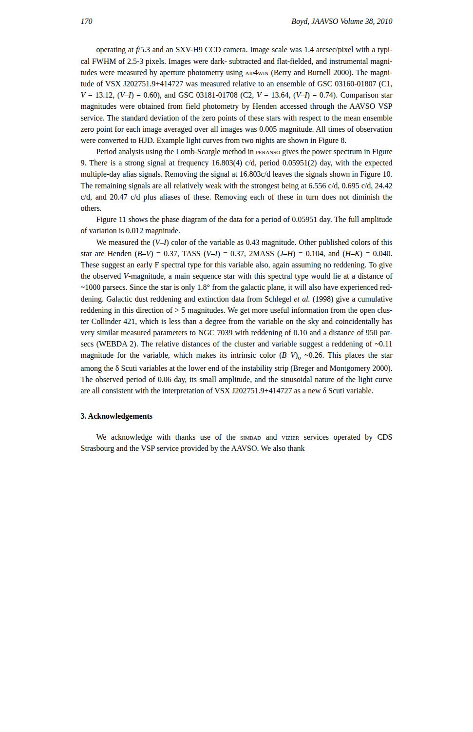170 Boyd, JAAVSO Volume 38, 2010
operating at f/5.3 and an SXV-H9 CCD camera. Image scale was 1.4 arcsec/pixel with a typical FWHM of 2.5-3 pixels. Images were dark- subtracted and flat-fielded, and instrumental magnitudes were measured by aperture photometry using aip4win (Berry and Burnell 2000). The magnitude of VSX J202751.9+414727 was measured relative to an ensemble of GSC 03160-01807 (C1, V = 13.12, (V–I) = 0.60), and GSC 03181-01708 (C2, V = 13.64, (V–I) = 0.74). Comparison star magnitudes were obtained from field photometry by Henden accessed through the AAVSO VSP service. The standard deviation of the zero points of these stars with respect to the mean ensemble zero point for each image averaged over all images was 0.005 magnitude. All times of observation were converted to HJD. Example light curves from two nights are shown in Figure 8.
Period analysis using the Lomb-Scargle method in peranso gives the power spectrum in Figure 9. There is a strong signal at frequency 16.803(4) c/d, period 0.05951(2) day, with the expected multiple-day alias signals. Removing the signal at 16.803c/d leaves the signals shown in Figure 10. The remaining signals are all relatively weak with the strongest being at 6.556 c/d, 0.695 c/d, 24.42 c/d, and 20.47 c/d plus aliases of these. Removing each of these in turn does not diminish the others.
Figure 11 shows the phase diagram of the data for a period of 0.05951 day. The full amplitude of variation is 0.012 magnitude.
We measured the (V–I) color of the variable as 0.43 magnitude. Other published colors of this star are Henden (B–V) = 0.37, TASS (V–I) = 0.37, 2MASS (J–H) = 0.104, and (H–K) = 0.040. These suggest an early F spectral type for this variable also, again assuming no reddening. To give the observed V-magnitude, a main sequence star with this spectral type would lie at a distance of ~1000 parsecs. Since the star is only 1.8° from the galactic plane, it will also have experienced reddening. Galactic dust reddening and extinction data from Schlegel et al. (1998) give a cumulative reddening in this direction of > 5 magnitudes. We get more useful information from the open cluster Collinder 421, which is less than a degree from the variable on the sky and coincidentally has very similar measured parameters to NGC 7039 with reddening of 0.10 and a distance of 950 parsecs (WEBDA 2). The relative distances of the cluster and variable suggest a reddening of ~0.11 magnitude for the variable, which makes its intrinsic color (B–V)o ~0.26. This places the star among the δ Scuti variables at the lower end of the instability strip (Breger and Montgomery 2000). The observed period of 0.06 day, its small amplitude, and the sinusoidal nature of the light curve are all consistent with the interpretation of VSX J202751.9+414727 as a new δ Scuti variable.
3. Acknowledgements
We acknowledge with thanks use of the simbad and vizier services operated by CDS Strasbourg and the VSP service provided by the AAVSO. We also thank